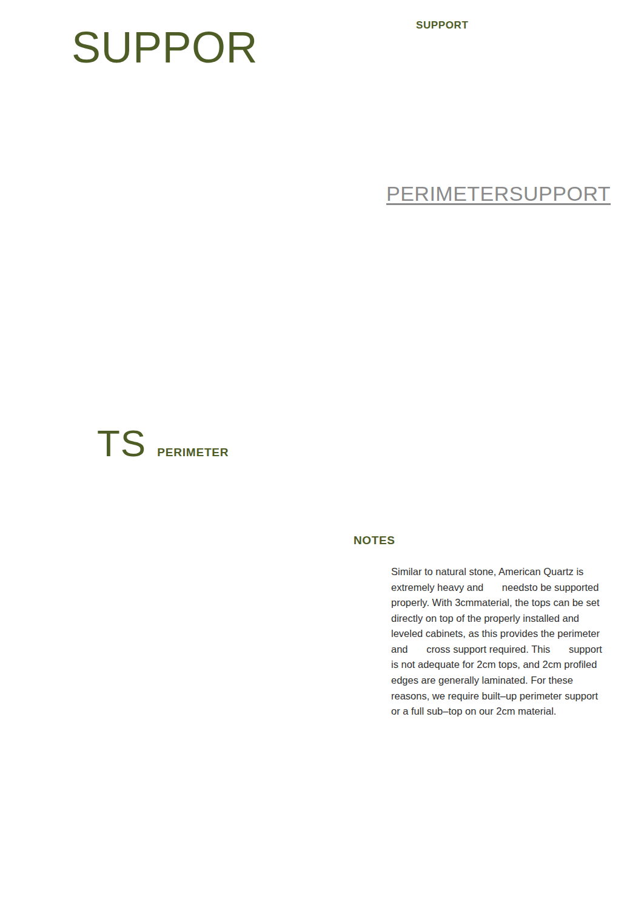SUPPOR
SUPPORT
PERIMETERSUPPORT
TS PERIMETER
NOTES
Similar to natural stone, American Quartz is extremely heavy and needsto be supported properly. With 3cmmaterial, the tops can be set directly on top of the properly installed and leveled cabinets, as this provides the perimeter and cross support required. This support is not adequate for 2cm tops, and 2cm profiled edges are generally laminated. For these reasons, we require built–up perimeter support or a full sub–top on our 2cm material.